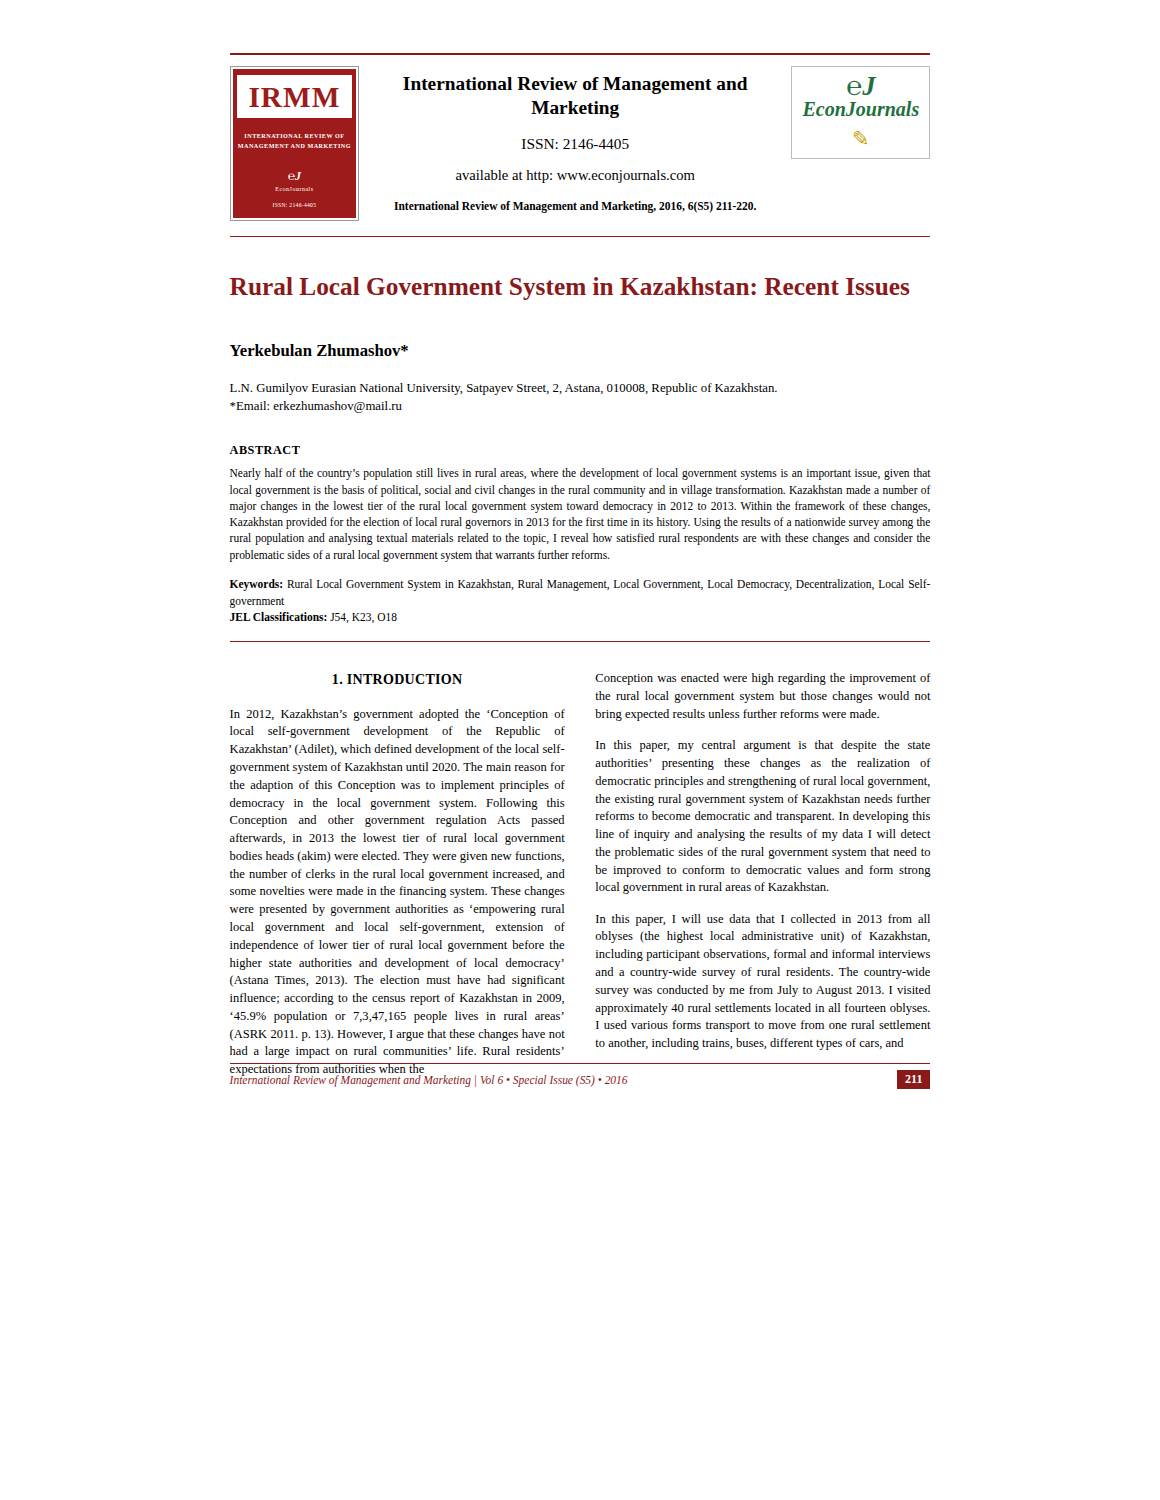IRMM
INTERNATIONAL REVIEW OF
MANAGEMENT AND MARKETING
℮JEconJournals
ISSN: 2146-4405
International Review of Management and
Marketing
ISSN: 2146-4405
available at http: www.econjournals.com
International Review of Management and Marketing, 2016, 6(S5) 211-220.
℮J
EconJournals
✎
Rural Local Government System in Kazakhstan: Recent Issues
Yerkebulan Zhumashov*
L.N. Gumilyov Eurasian National University, Satpayev Street, 2, Astana, 010008, Republic of Kazakhstan.
*Email: erkezhumashov@mail.ru
ABSTRACT
Nearly half of the country’s population still lives in rural areas, where the development of local government systems is an important issue, given that local government is the basis of political, social and civil changes in the rural community and in village transformation. Kazakhstan made a number of major changes in the lowest tier of the rural local government system toward democracy in 2012 to 2013. Within the framework of these changes, Kazakhstan provided for the election of local rural governors in 2013 for the first time in its history. Using the results of a nationwide survey among the rural population and analysing textual materials related to the topic, I reveal how satisfied rural respondents are with these changes and consider the problematic sides of a rural local government system that warrants further reforms.
Keywords: Rural Local Government System in Kazakhstan, Rural Management, Local Government, Local Democracy, Decentralization, Local Self-government
JEL Classifications: J54, K23, O18
1. INTRODUCTION
In 2012, Kazakhstan’s government adopted the ‘Conception of local self-government development of the Republic of Kazakhstan’ (Adilet), which defined development of the local self-government system of Kazakhstan until 2020. The main reason for the adaption of this Conception was to implement principles of democracy in the local government system. Following this Conception and other government regulation Acts passed afterwards, in 2013 the lowest tier of rural local government bodies heads (akim) were elected. They were given new functions, the number of clerks in the rural local government increased, and some novelties were made in the financing system. These changes were presented by government authorities as ‘empowering rural local government and local self-government, extension of independence of lower tier of rural local government before the higher state authorities and development of local democracy’ (Astana Times, 2013). The election must have had significant influence; according to the census report of Kazakhstan in 2009, ‘45.9% population or 7,3,47,165 people lives in rural areas’ (ASRK 2011. p. 13). However, I argue that these changes have not had a large impact on rural communities’ life. Rural residents’ expectations from authorities when the
Conception was enacted were high regarding the improvement of the rural local government system but those changes would not bring expected results unless further reforms were made.
In this paper, my central argument is that despite the state authorities’ presenting these changes as the realization of democratic principles and strengthening of rural local government, the existing rural government system of Kazakhstan needs further reforms to become democratic and transparent. In developing this line of inquiry and analysing the results of my data I will detect the problematic sides of the rural government system that need to be improved to conform to democratic values and form strong local government in rural areas of Kazakhstan.
In this paper, I will use data that I collected in 2013 from all oblyses (the highest local administrative unit) of Kazakhstan, including participant observations, formal and informal interviews and a country-wide survey of rural residents. The country-wide survey was conducted by me from July to August 2013. I visited approximately 40 rural settlements located in all fourteen oblyses. I used various forms transport to move from one rural settlement to another, including trains, buses, different types of cars, and
International Review of Management and Marketing | Vol 6 • Special Issue (S5) • 2016
211